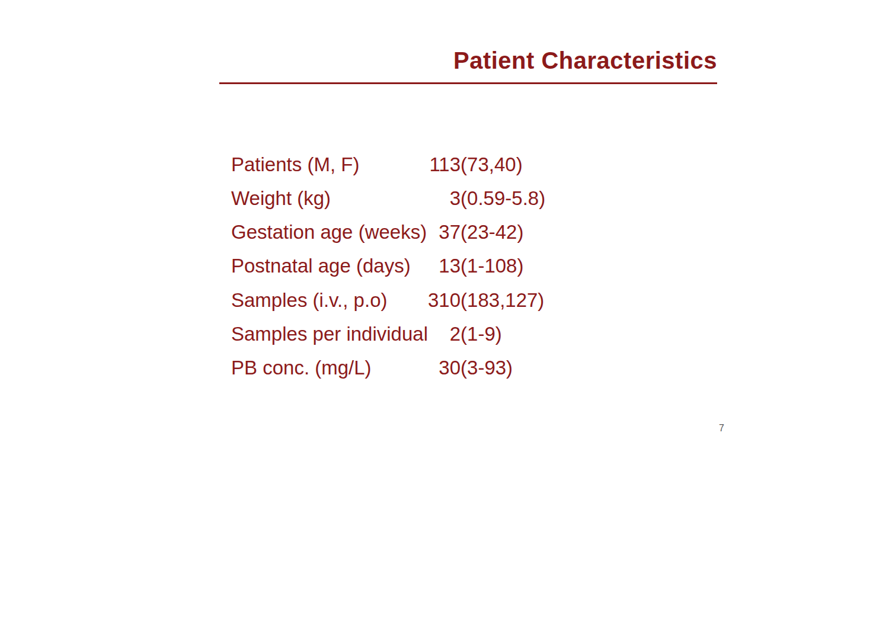Patient Characteristics
| Patients (M, F) | 113 | (73,40) |
| Weight (kg) | 3 | (0.59-5.8) |
| Gestation age (weeks) | 37 | (23-42) |
| Postnatal age (days) | 13 | (1-108) |
| Samples (i.v., p.o) | 310 | (183,127) |
| Samples per individual | 2 | (1-9) |
| PB conc. (mg/L) | 30 | (3-93) |
7